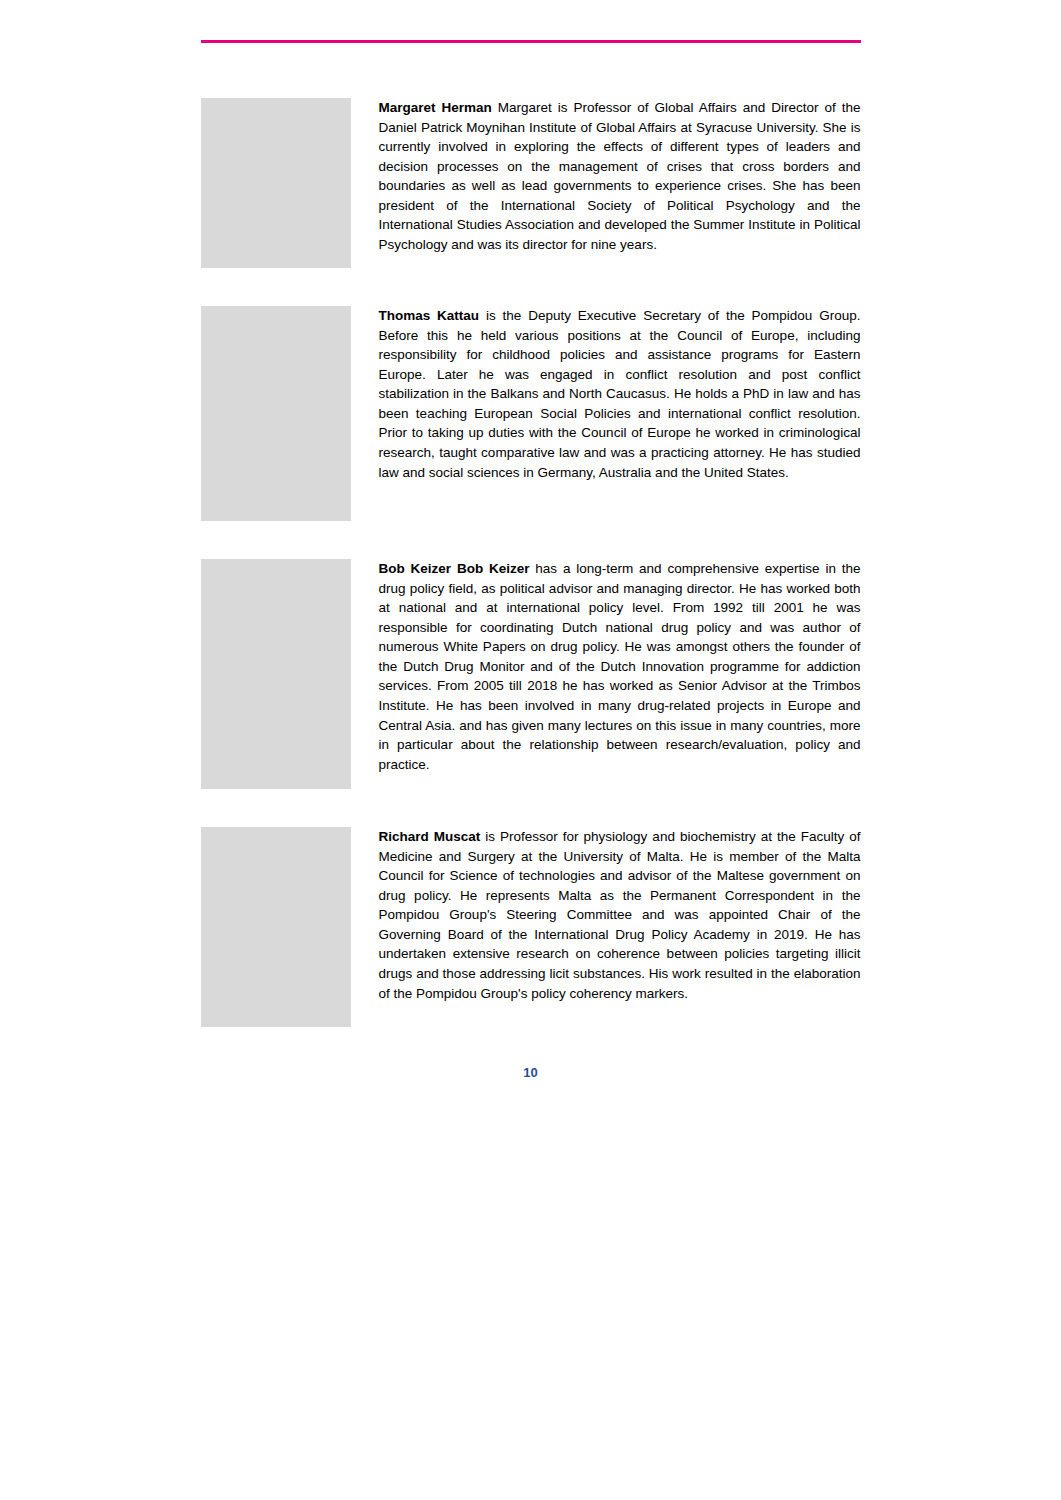Margaret Herman Margaret is Professor of Global Affairs and Director of the Daniel Patrick Moynihan Institute of Global Affairs at Syracuse University. She is currently involved in exploring the effects of different types of leaders and decision processes on the management of crises that cross borders and boundaries as well as lead governments to experience crises. She has been president of the International Society of Political Psychology and the International Studies Association and developed the Summer Institute in Political Psychology and was its director for nine years.
Thomas Kattau is the Deputy Executive Secretary of the Pompidou Group. Before this he held various positions at the Council of Europe, including responsibility for childhood policies and assistance programs for Eastern Europe. Later he was engaged in conflict resolution and post conflict stabilization in the Balkans and North Caucasus. He holds a PhD in law and has been teaching European Social Policies and international conflict resolution. Prior to taking up duties with the Council of Europe he worked in criminological research, taught comparative law and was a practicing attorney. He has studied law and social sciences in Germany, Australia and the United States.
Bob Keizer Bob Keizer has a long-term and comprehensive expertise in the drug policy field, as political advisor and managing director. He has worked both at national and at international policy level. From 1992 till 2001 he was responsible for coordinating Dutch national drug policy and was author of numerous White Papers on drug policy. He was amongst others the founder of the Dutch Drug Monitor and of the Dutch Innovation programme for addiction services. From 2005 till 2018 he has worked as Senior Advisor at the Trimbos Institute. He has been involved in many drug-related projects in Europe and Central Asia. and has given many lectures on this issue in many countries, more in particular about the relationship between research/evaluation, policy and practice.
Richard Muscat is Professor for physiology and biochemistry at the Faculty of Medicine and Surgery at the University of Malta. He is member of the Malta Council for Science of technologies and advisor of the Maltese government on drug policy. He represents Malta as the Permanent Correspondent in the Pompidou Group's Steering Committee and was appointed Chair of the Governing Board of the International Drug Policy Academy in 2019. He has undertaken extensive research on coherence between policies targeting illicit drugs and those addressing licit substances. His work resulted in the elaboration of the Pompidou Group's policy coherency markers.
10